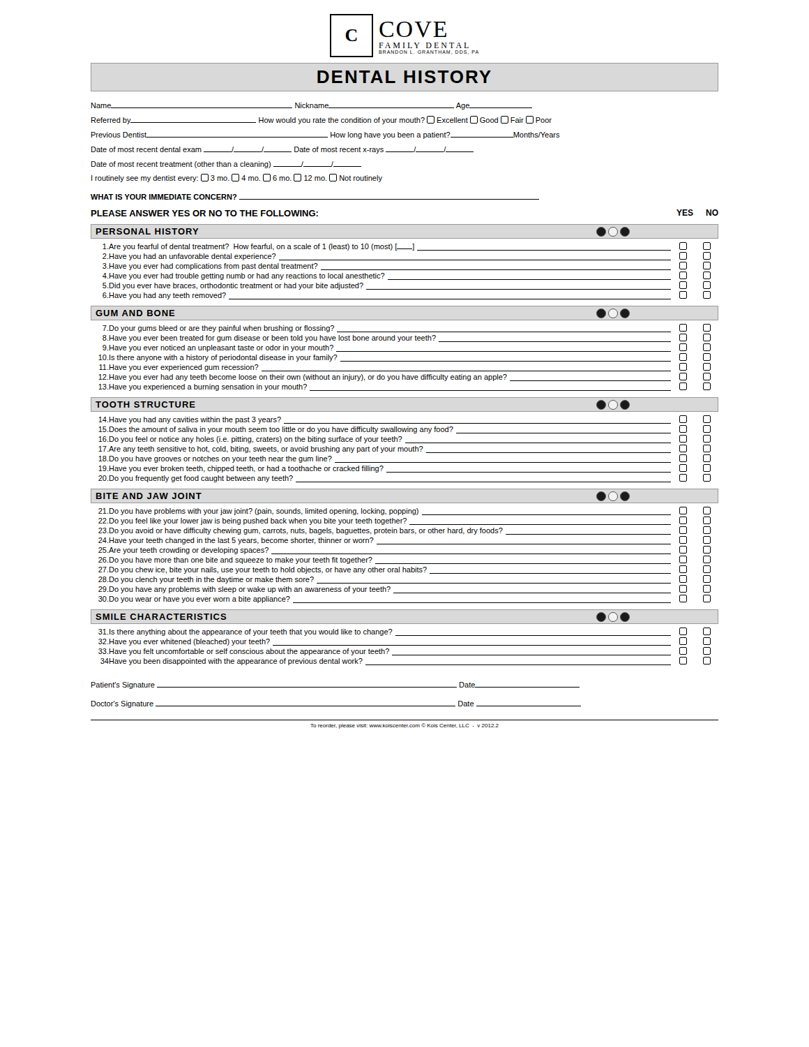C
COVE
FAMILY DENTAL
BRANDON L. GRANTHAM, DDS, PA
DENTAL HISTORY
Name Nickname Age
Referred by How would you rate the condition of your mouth? Excellent Good Fair Poor
Previous Dentist How long have you been a patient? Months/Years
Date of most recent dental exam / / Date of most recent x-rays / /
Date of most recent treatment (other than a cleaning) / /
I routinely see my dentist every: 3 mo. 4 mo. 6 mo. 12 mo. Not routinely
WHAT IS YOUR IMMEDIATE CONCERN?
PLEASE ANSWER YES OR NO TO THE FOLLOWING: YES NO
PERSONAL HISTORY
| 1. | Are you fearful of dental treatment? How fearful, on a scale of 1 (least) to 10 (most) [ ] | | |
| 2. | Have you had an unfavorable dental experience? | | |
| 3. | Have you ever had complications from past dental treatment? | | |
| 4. | Have you ever had trouble getting numb or had any reactions to local anesthetic? | | |
| 5. | Did you ever have braces, orthodontic treatment or had your bite adjusted? | | |
| 6. | Have you had any teeth removed? | | |
GUM AND BONE
| 7. | Do your gums bleed or are they painful when brushing or flossing? | | |
| 8. | Have you ever been treated for gum disease or been told you have lost bone around your teeth? | | |
| 9. | Have you ever noticed an unpleasant taste or odor in your mouth? | | |
| 10. | Is there anyone with a history of periodontal disease in your family? | | |
| 11. | Have you ever experienced gum recession? | | |
| 12. | Have you ever had any teeth become loose on their own (without an injury), or do you have difficulty eating an apple? | | |
| 13. | Have you experienced a burning sensation in your mouth? | | |
TOOTH STRUCTURE
| 14. | Have you had any cavities within the past 3 years? | | |
| 15. | Does the amount of saliva in your mouth seem too little or do you have difficulty swallowing any food? | | |
| 16. | Do you feel or notice any holes (i.e. pitting, craters) on the biting surface of your teeth? | | |
| 17. | Are any teeth sensitive to hot, cold, biting, sweets, or avoid brushing any part of your mouth? | | |
| 18. | Do you have grooves or notches on your teeth near the gum line? | | |
| 19. | Have you ever broken teeth, chipped teeth, or had a toothache or cracked filling? | | |
| 20. | Do you frequently get food caught between any teeth? | | |
BITE AND JAW JOINT
| 21. | Do you have problems with your jaw joint? (pain, sounds, limited opening, locking, popping) | | |
| 22. | Do you feel like your lower jaw is being pushed back when you bite your teeth together? | | |
| 23. | Do you avoid or have difficulty chewing gum, carrots, nuts, bagels, baguettes, protein bars, or other hard, dry foods? | | |
| 24. | Have your teeth changed in the last 5 years, become shorter, thinner or worn? | | |
| 25. | Are your teeth crowding or developing spaces? | | |
| 26. | Do you have more than one bite and squeeze to make your teeth fit together? | | |
| 27. | Do you chew ice, bite your nails, use your teeth to hold objects, or have any other oral habits? | | |
| 28. | Do you clench your teeth in the daytime or make them sore? | | |
| 29. | Do you have any problems with sleep or wake up with an awareness of your teeth? | | |
| 30. | Do you wear or have you ever worn a bite appliance? | | |
SMILE CHARACTERISTICS
| 31. | Is there anything about the appearance of your teeth that you would like to change? | | |
| 32. | Have you ever whitened (bleached) your teeth? | | |
| 33. | Have you felt uncomfortable or self conscious about the appearance of your teeth? | | |
| 34 | Have you been disappointed with the appearance of previous dental work? | | |
Patient's Signature Date
Doctor's Signature Date
To reorder, please visit: www.koiscenter.com © Kois Center, LLC - v 2012.2